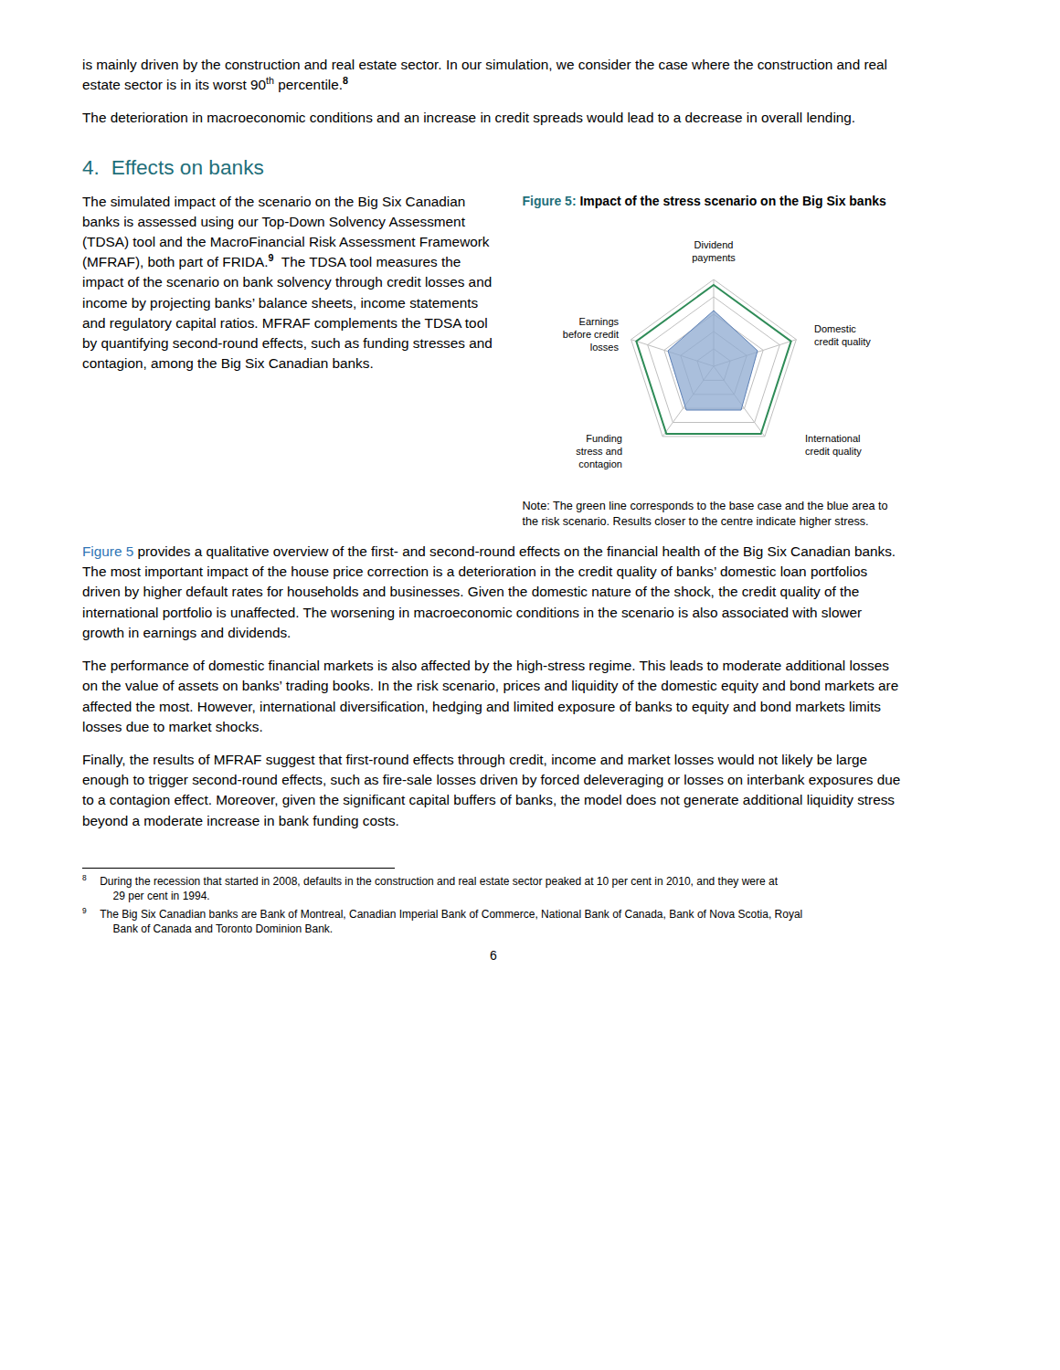is mainly driven by the construction and real estate sector. In our simulation, we consider the case where the construction and real estate sector is in its worst 90th percentile.8
The deterioration in macroeconomic conditions and an increase in credit spreads would lead to a decrease in overall lending.
4. Effects on banks
The simulated impact of the scenario on the Big Six Canadian banks is assessed using our Top-Down Solvency Assessment (TDSA) tool and the MacroFinancial Risk Assessment Framework (MFRAF), both part of FRIDA.9 The TDSA tool measures the impact of the scenario on bank solvency through credit losses and income by projecting banks’ balance sheets, income statements and regulatory capital ratios. MFRAF complements the TDSA tool by quantifying second-round effects, such as funding stresses and contagion, among the Big Six Canadian banks.
Figure 5: Impact of the stress scenario on the Big Six banks
Dividend payments Domestic credit quality International credit quality Funding stress and contagion Earnings before credit losses
Note: The green line corresponds to the base case and the blue area to the risk scenario. Results closer to the centre indicate higher stress.
Figure 5 provides a qualitative overview of the first- and second-round effects on the financial health of the Big Six Canadian banks. The most important impact of the house price correction is a deterioration in the credit quality of banks’ domestic loan portfolios driven by higher default rates for households and businesses. Given the domestic nature of the shock, the credit quality of the international portfolio is unaffected. The worsening in macroeconomic conditions in the scenario is also associated with slower growth in earnings and dividends.
The performance of domestic financial markets is also affected by the high-stress regime. This leads to moderate additional losses on the value of assets on banks’ trading books. In the risk scenario, prices and liquidity of the domestic equity and bond markets are affected the most. However, international diversification, hedging and limited exposure of banks to equity and bond markets limits losses due to market shocks.
Finally, the results of MFRAF suggest that first-round effects through credit, income and market losses would not likely be large enough to trigger second-round effects, such as fire-sale losses driven by forced deleveraging or losses on interbank exposures due to a contagion effect. Moreover, given the significant capital buffers of banks, the model does not generate additional liquidity stress beyond a moderate increase in bank funding costs.
8
During the recession that started in 2008, defaults in the construction and real estate sector peaked at 10 per cent in 2010, and they were at 29 per cent in 1994.
9
The Big Six Canadian banks are Bank of Montreal, Canadian Imperial Bank of Commerce, National Bank of Canada, Bank of Nova Scotia, Royal Bank of Canada and Toronto Dominion Bank.
6